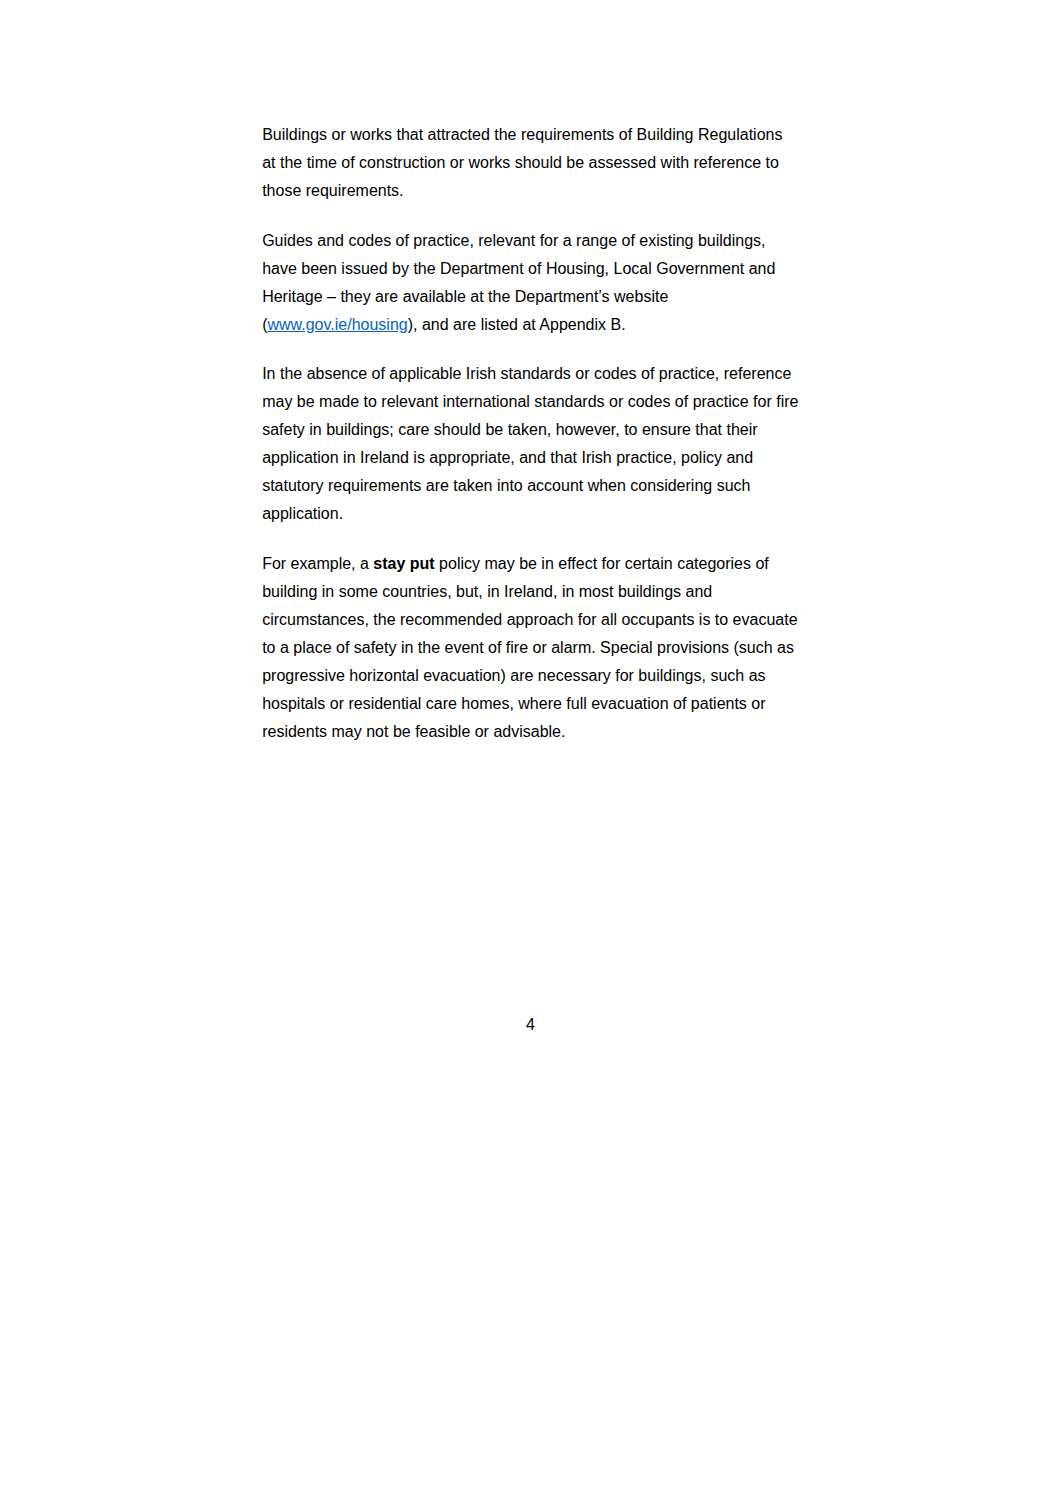Buildings or works that attracted the requirements of Building Regulations at the time of construction or works should be assessed with reference to those requirements.
Guides and codes of practice, relevant for a range of existing buildings, have been issued by the Department of Housing, Local Government and Heritage – they are available at the Department’s website (www.gov.ie/housing), and are listed at Appendix B.
In the absence of applicable Irish standards or codes of practice, reference may be made to relevant international standards or codes of practice for fire safety in buildings; care should be taken, however, to ensure that their application in Ireland is appropriate, and that Irish practice, policy and statutory requirements are taken into account when considering such application.
For example, a stay put policy may be in effect for certain categories of building in some countries, but, in Ireland, in most buildings and circumstances, the recommended approach for all occupants is to evacuate to a place of safety in the event of fire or alarm. Special provisions (such as progressive horizontal evacuation) are necessary for buildings, such as hospitals or residential care homes, where full evacuation of patients or residents may not be feasible or advisable.
4